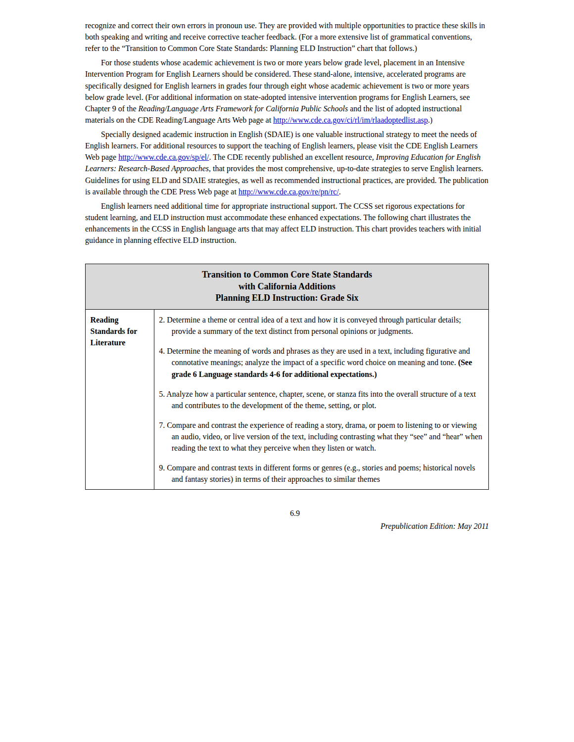recognize and correct their own errors in pronoun use. They are provided with multiple opportunities to practice these skills in both speaking and writing and receive corrective teacher feedback. (For a more extensive list of grammatical conventions, refer to the “Transition to Common Core State Standards: Planning ELD Instruction” chart that follows.)
For those students whose academic achievement is two or more years below grade level, placement in an Intensive Intervention Program for English Learners should be considered. These stand-alone, intensive, accelerated programs are specifically designed for English learners in grades four through eight whose academic achievement is two or more years below grade level. (For additional information on state-adopted intensive intervention programs for English Learners, see Chapter 9 of the Reading/Language Arts Framework for California Public Schools and the list of adopted instructional materials on the CDE Reading/Language Arts Web page at http://www.cde.ca.gov/ci/rl/im/rlaadoptedlist.asp.)
Specially designed academic instruction in English (SDAIE) is one valuable instructional strategy to meet the needs of English learners. For additional resources to support the teaching of English learners, please visit the CDE English Learners Web page http://www.cde.ca.gov/sp/el/. The CDE recently published an excellent resource, Improving Education for English Learners: Research-Based Approaches, that provides the most comprehensive, up-to-date strategies to serve English learners. Guidelines for using ELD and SDAIE strategies, as well as recommended instructional practices, are provided. The publication is available through the CDE Press Web page at http://www.cde.ca.gov/re/pn/rc/.
English learners need additional time for appropriate instructional support. The CCSS set rigorous expectations for student learning, and ELD instruction must accommodate these enhanced expectations. The following chart illustrates the enhancements in the CCSS in English language arts that may affect ELD instruction. This chart provides teachers with initial guidance in planning effective ELD instruction.
Transition to Common Core State Standards with California Additions Planning ELD Instruction: Grade Six
| Reading Standards for Literature | 2. Determine a theme or central idea of a text and how it is conveyed through particular details; provide a summary of the text distinct from personal opinions or judgments. 4. Determine the meaning of words and phrases as they are used in a text, including figurative and connotative meanings; analyze the impact of a specific word choice on meaning and tone. (See grade 6 Language standards 4-6 for additional expectations.) 5. Analyze how a particular sentence, chapter, scene, or stanza fits into the overall structure of a text and contributes to the development of the theme, setting, or plot. 7. Compare and contrast the experience of reading a story, drama, or poem to listening to or viewing an audio, video, or live version of the text, including contrasting what they “see” and “hear” when reading the text to what they perceive when they listen or watch. 9. Compare and contrast texts in different forms or genres (e.g., stories and poems; historical novels and fantasy stories) in terms of their approaches to similar themes |
6.9
Prepublication Edition: May 2011